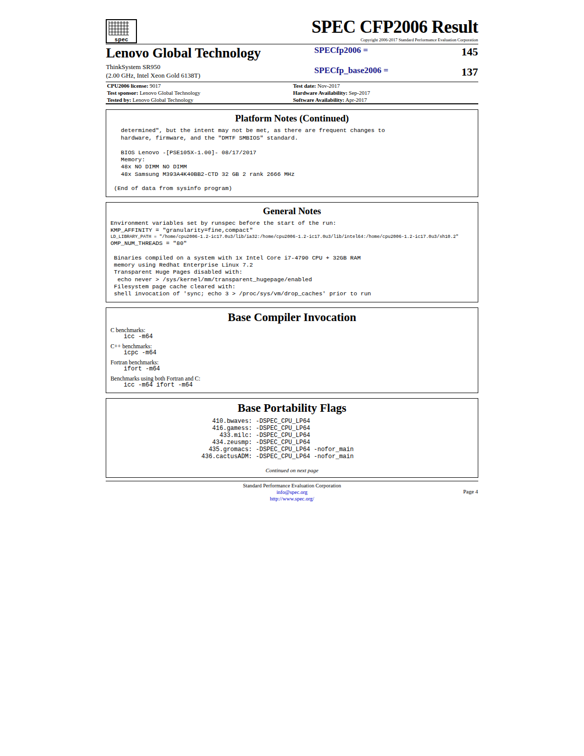spec
SPEC CFP2006 Result
Copyright 2006-2017 Standard Performance Evaluation Corporation
| Lenovo Global Technology ThinkSystem SR950 (2.00 GHz, Intel Xeon Gold 6138T) | / SPECfp2006 = / 145 / / SPECfp_base2006 = / 137 / |
| CPU2006 license: 9017 | Test date: Nov-2017 |
| Test sponsor: Lenovo Global Technology | Hardware Availability: Sep-2017 |
| Tested by: Lenovo Global Technology | Software Availability: Apr-2017 |
Platform Notes (Continued)
   determined", but the intent may not be met, as there are frequent changes to
   hardware, firmware, and the "DMTF SMBIOS" standard.

   BIOS Lenovo -[PSE105X-1.00]- 08/17/2017
   Memory:
   48x NO DIMM NO DIMM
   48x Samsung M393A4K40BB2-CTD 32 GB 2 rank 2666 MHz

 (End of data from sysinfo program)
General Notes
Environment variables set by runspec before the start of the run:
KMP_AFFINITY = "granularity=fine,compact"
LD_LIBRARY_PATH = "/home/cpu2006-1.2-ic17.0u3/lib/ia32:/home/cpu2006-1.2-ic17.0u3/lib/intel64:/home/cpu2006-1.2-ic17.0u3/sh10.2"
OMP_NUM_THREADS = "80"

 Binaries compiled on a system with 1x Intel Core i7-4790 CPU + 32GB RAM
 memory using Redhat Enterprise Linux 7.2
 Transparent Huge Pages disabled with:
  echo never > /sys/kernel/mm/transparent_hugepage/enabled
 Filesystem page cache cleared with:
 shell invocation of 'sync; echo 3 > /proc/sys/vm/drop_caches' prior to run
Base Compiler Invocation
C benchmarks:
icc -m64
C++ benchmarks:
icpc -m64
Fortran benchmarks:
ifort -m64
Benchmarks using both Fortran and C:
icc -m64 ifort -m64
Base Portability Flags
410.bwaves: -DSPEC_CPU_LP64
416.gamess: -DSPEC_CPU_LP64
433.milc: -DSPEC_CPU_LP64
434.zeusmp: -DSPEC_CPU_LP64
435.gromacs: -DSPEC_CPU_LP64 -nofor_main
436.cactusADM: -DSPEC_CPU_LP64 -nofor_main
Continued on next page
Standard Performance Evaluation Corporation
info@spec.org
http://www.spec.org/
Page 4